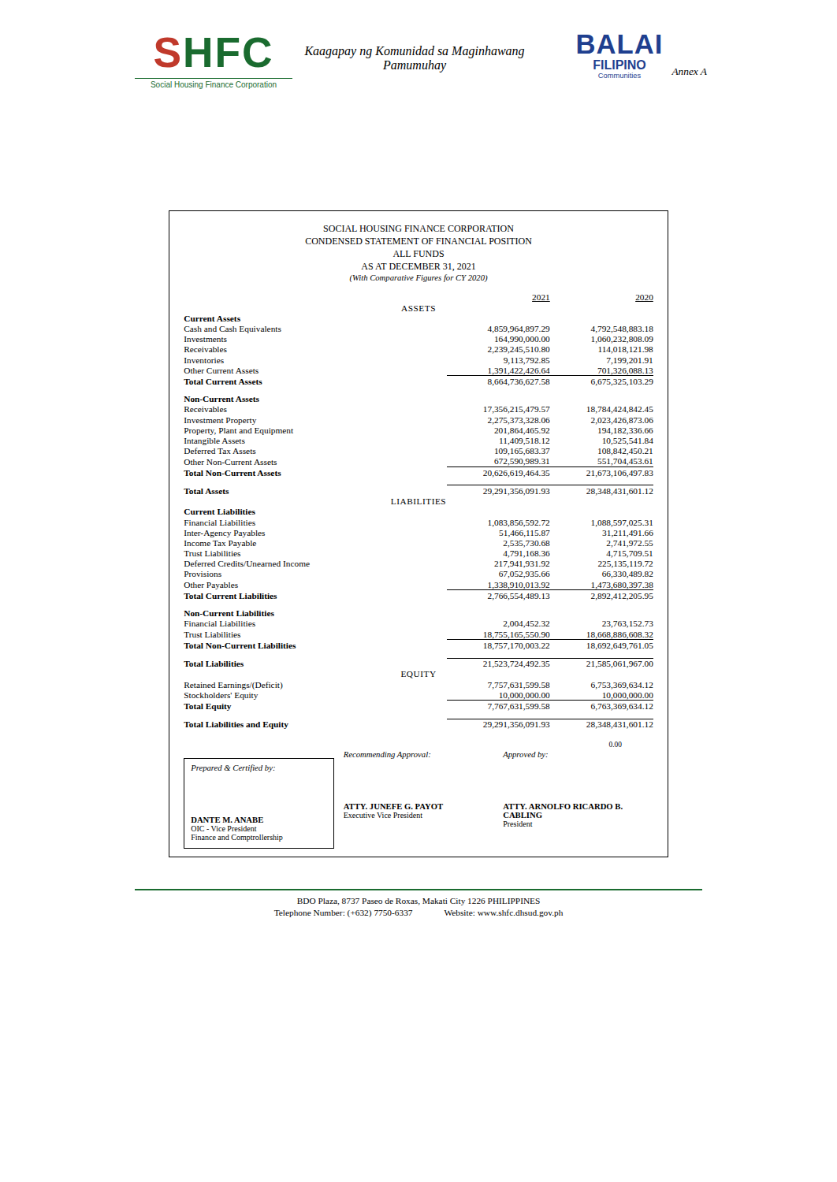SHFC
Social Housing Finance Corporation
Kaagapay ng Komunidad sa Maginhawang Pamumuhay
BALAI
FILIPINO
Communities
Annex A
SOCIAL HOUSING FINANCE CORPORATION
CONDENSED STATEMENT OF FINANCIAL POSITION
ALL FUNDS
AS AT DECEMBER 31, 2021
(With Comparative Figures for CY 2020)
| | 2021 | 2020 |
| ASSETS |
| Current Assets | | |
| Cash and Cash Equivalents | 4,859,964,897.29 | 4,792,548,883.18 |
| Investments | 164,990,000.00 | 1,060,232,808.09 |
| Receivables | 2,239,245,510.80 | 114,018,121.98 |
| Inventories | 9,113,792.85 | 7,199,201.91 |
| Other Current Assets | 1,391,422,426.64 | 701,326,088.13 |
| Total Current Assets | 8,664,736,627.58 | 6,675,325,103.29 |
| Non-Current Assets | | |
| Receivables | 17,356,215,479.57 | 18,784,424,842.45 |
| Investment Property | 2,275,373,328.06 | 2,023,426,873.06 |
| Property, Plant and Equipment | 201,864,465.92 | 194,182,336.66 |
| Intangible Assets | 11,409,518.12 | 10,525,541.84 |
| Deferred Tax Assets | 109,165,683.37 | 108,842,450.21 |
| Other Non-Current Assets | 672,590,989.31 | 551,704,453.61 |
| Total Non-Current Assets | 20,626,619,464.35 | 21,673,106,497.83 |
| Total Assets | 29,291,356,091.93 | 28,348,431,601.12 |
| LIABILITIES |
| Current Liabilities | | |
| Financial Liabilities | 1,083,856,592.72 | 1,088,597,025.31 |
| Inter-Agency Payables | 51,466,115.87 | 31,211,491.66 |
| Income Tax Payable | 2,535,730.68 | 2,741,972.55 |
| Trust Liabilities | 4,791,168.36 | 4,715,709.51 |
| Deferred Credits/Unearned Income | 217,941,931.92 | 225,135,119.72 |
| Provisions | 67,052,935.66 | 66,330,489.82 |
| Other Payables | 1,338,910,013.92 | 1,473,680,397.38 |
| Total Current Liabilities | 2,766,554,489.13 | 2,892,412,205.95 |
| Non-Current Liabilities | | |
| Financial Liabilities | 2,004,452.32 | 23,763,152.73 |
| Trust Liabilities | 18,755,165,550.90 | 18,668,886,608.32 |
| Total Non-Current Liabilities | 18,757,170,003.22 | 18,692,649,761.05 |
| Total Liabilities | 21,523,724,492.35 | 21,585,061,967.00 |
| EQUITY |
| Retained Earnings/(Deficit) | 7,757,631,599.58 | 6,753,369,634.12 |
| Stockholders' Equity | 10,000,000.00 | 10,000,000.00 |
| Total Equity | 7,767,631,599.58 | 6,763,369,634.12 |
| Total Liabilities and Equity | 29,291,356,091.93 | 28,348,431,601.12 |
0.00
Prepared & Certified by:
DANTE M. ANABE
OIC - Vice President
Finance and Comptrollership
Recommending Approval:
ATTY. JUNEFE G. PAYOT
Executive Vice President
Approved by:
ATTY. ARNOLFO RICARDO B. CABLING
President
BDO Plaza, 8737 Paseo de Roxas, Makati City 1226 PHILIPPINES
Telephone Number: (+632) 7750-6337 Website: www.shfc.dhsud.gov.ph